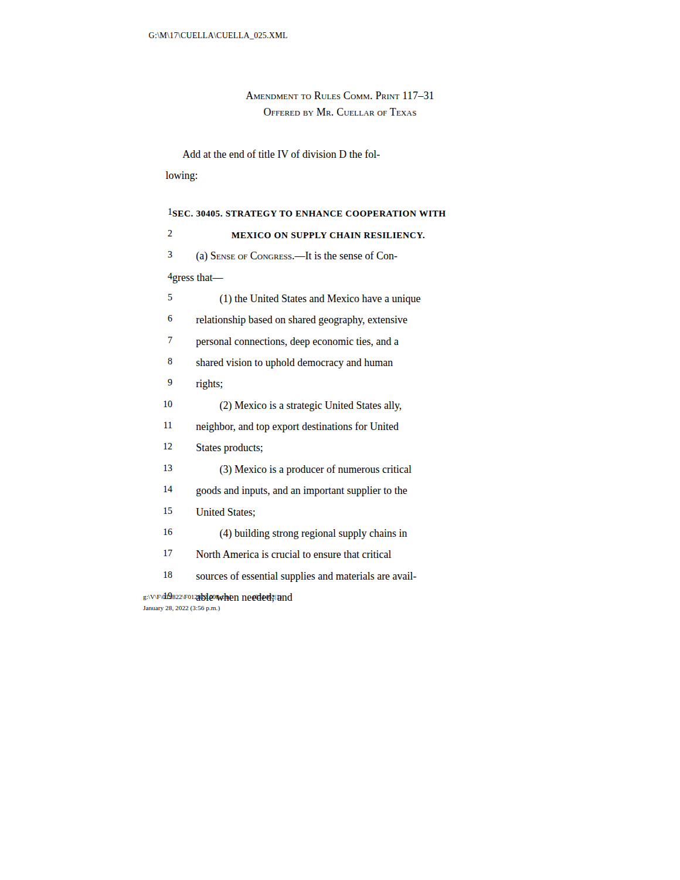G:\M\17\CUELLA\CUELLA_025.XML
Amendment to Rules Comm. Print 117–31
Offered by Mr. Cuellar of Texas
Add at the end of title IV of division D the fol- lowing:
| 1 | SEC. 30405. STRATEGY TO ENHANCE COOPERATION WITH |
| 2 | MEXICO ON SUPPLY CHAIN RESILIENCY. |
| 3 | (a) Sense of Congress .—It is the sense of Con- |
| 4 | gress that— |
| 5 | (1) the United States and Mexico have a unique |
| 6 | relationship based on shared geography, extensive |
| 7 | personal connections, deep economic ties, and a |
| 8 | shared vision to uphold democracy and human |
| 9 | rights; |
| 10 | (2) Mexico is a strategic United States ally, |
| 11 | neighbor, and top export destinations for United |
| 12 | States products; |
| 13 | (3) Mexico is a producer of numerous critical |
| 14 | goods and inputs, and an important supplier to the |
| 15 | United States; |
| 16 | (4) building strong regional supply chains in |
| 17 | North America is crucial to ensure that critical |
| 18 | sources of essential supplies and materials are avail- |
| 19 | able when needed; and |
g:\V\F\012822\F012822.098.xml
(831462|1)
January 28, 2022 (3:56 p.m.)